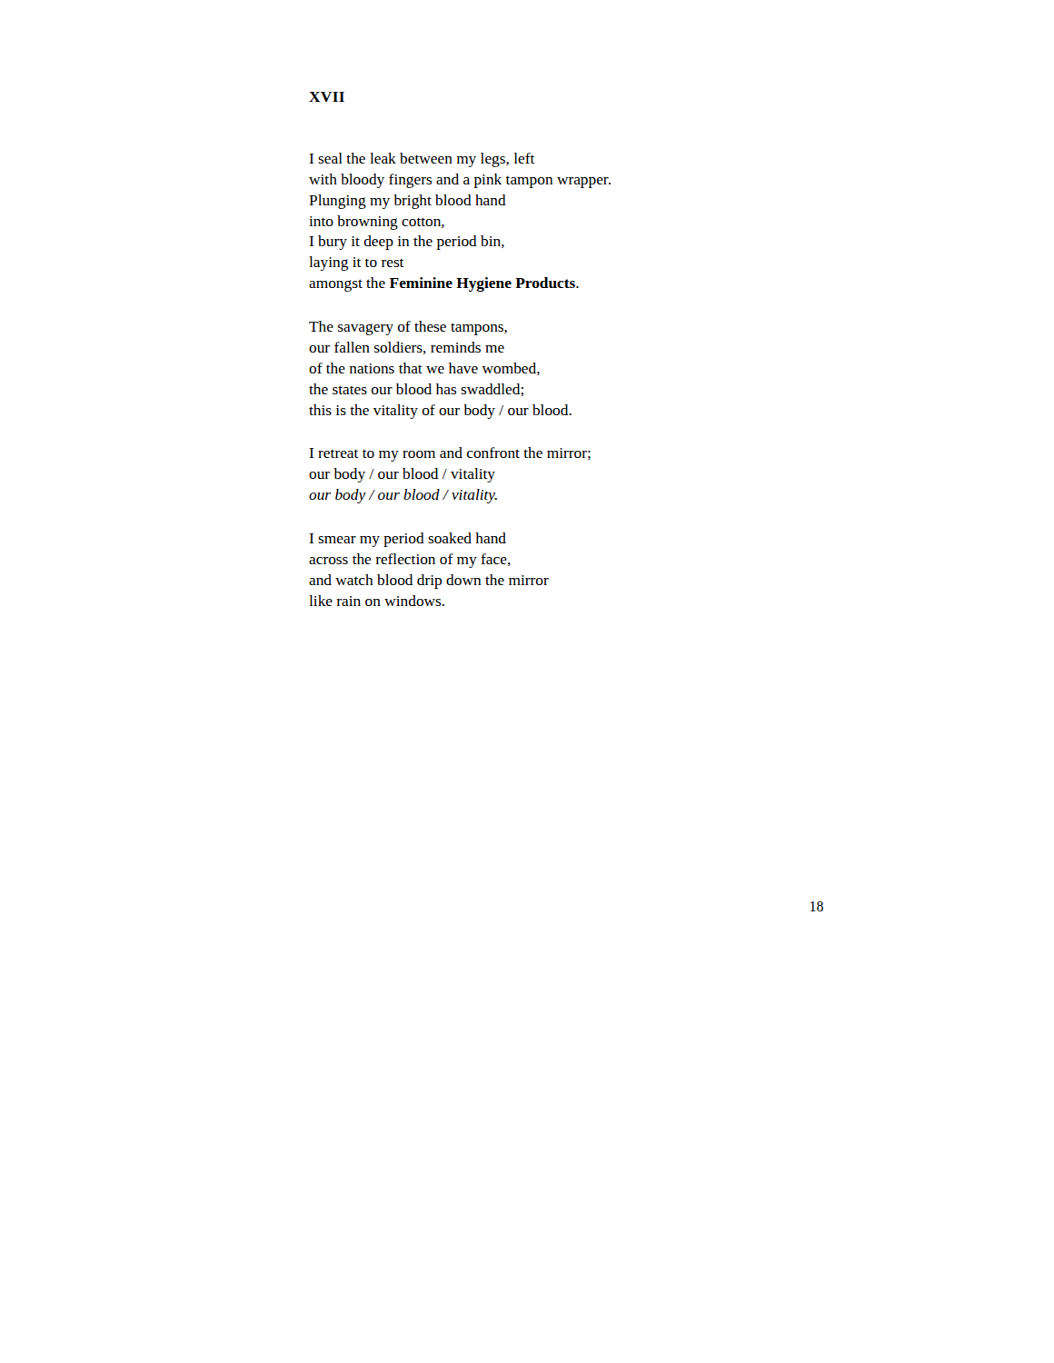XVII
I seal the leak between my legs, left with bloody fingers and a pink tampon wrapper. Plunging my bright blood hand into browning cotton, I bury it deep in the period bin, laying it to rest amongst the Feminine Hygiene Products.
The savagery of these tampons, our fallen soldiers, reminds me of the nations that we have wombed, the states our blood has swaddled; this is the vitality of our body / our blood.
I retreat to my room and confront the mirror; our body / our blood / vitality our body / our blood / vitality.
I smear my period soaked hand across the reflection of my face, and watch blood drip down the mirror like rain on windows.
18